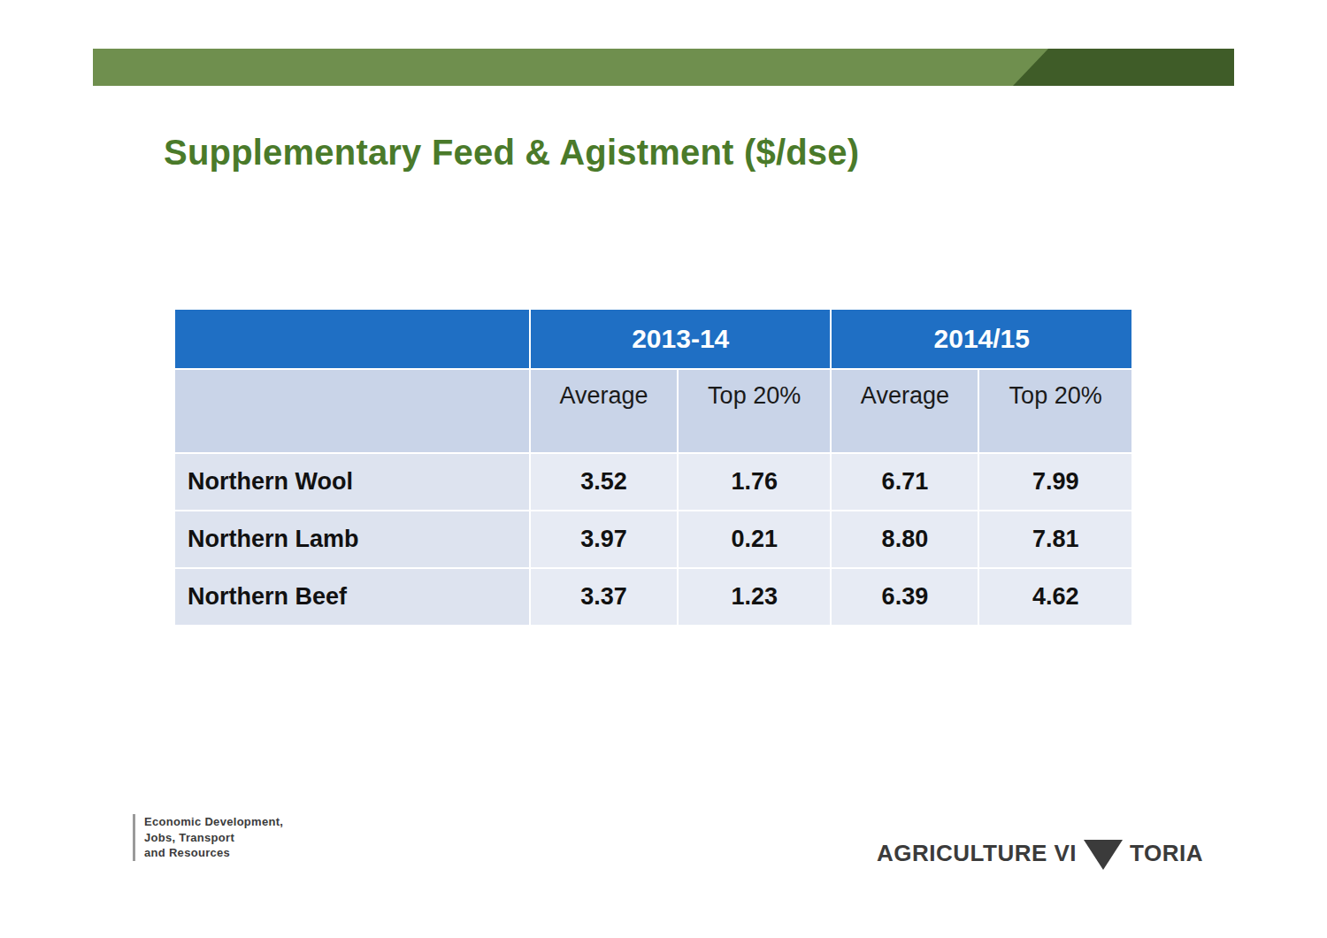Supplementary Feed & Agistment ($/dse)
| | 2013-14 | 2014/15 |
| --- | --- | --- |
| | Average | Top 20% | Average | Top 20% |
| Northern Wool | 3.52 | 1.76 | 6.71 | 7.99 |
| Northern Lamb | 3.97 | 0.21 | 8.80 | 7.81 |
| Northern Beef | 3.37 | 1.23 | 6.39 | 4.62 |
Economic Development,
Jobs, Transport
and Resources
AGRICULTURE VI TORIA